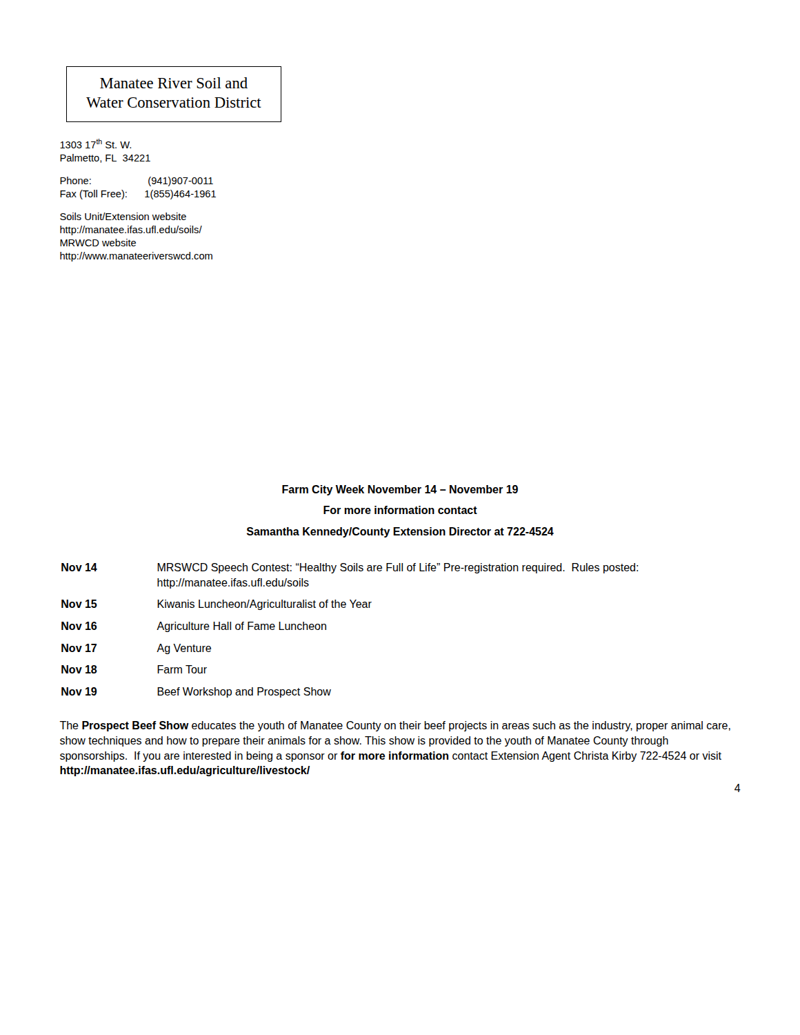Manatee River Soil and
Water Conservation District
1303 17th St. W.
Palmetto, FL 34221
Phone: (941)907-0011
Fax (Toll Free): 1(855)464-1961
Soils Unit/Extension website
http://manatee.ifas.ufl.edu/soils/
MRWCD website
http://www.manateeriverswcd.com
Farm City Week November 14 – November 19 For more information contact Samantha Kennedy/County Extension Director at 722-4524
| Nov 14 | MRSWCD Speech Contest: “Healthy Soils are Full of Life” Pre-registration required. Rules posted: http://manatee.ifas.ufl.edu/soils |
| Nov 15 | Kiwanis Luncheon/Agriculturalist of the Year |
| Nov 16 | Agriculture Hall of Fame Luncheon |
| Nov 17 | Ag Venture |
| Nov 18 | Farm Tour |
| Nov 19 | Beef Workshop and Prospect Show |
The Prospect Beef Show educates the youth of Manatee County on their beef projects in areas such as the industry, proper animal care, show techniques and how to prepare their animals for a show. This show is provided to the youth of Manatee County through sponsorships. If you are interested in being a sponsor or for more information contact Extension Agent Christa Kirby 722-4524 or visit http://manatee.ifas.ufl.edu/agriculture/livestock/
4